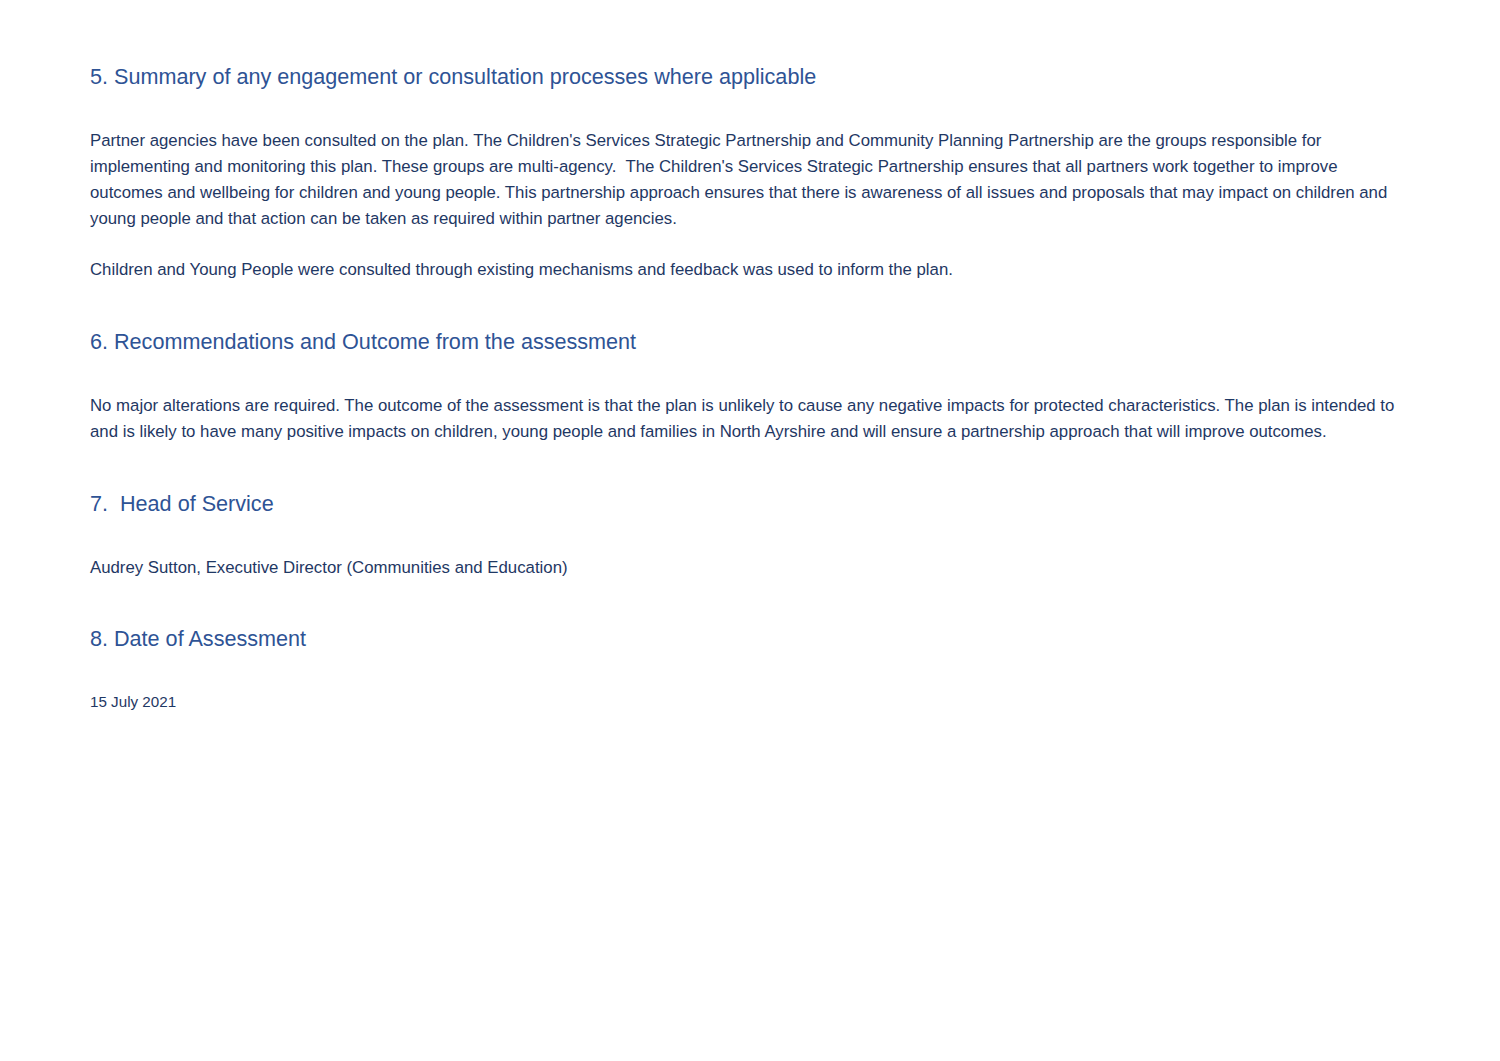5. Summary of any engagement or consultation processes where applicable
Partner agencies have been consulted on the plan. The Children's Services Strategic Partnership and Community Planning Partnership are the groups responsible for implementing and monitoring this plan. These groups are multi-agency. The Children's Services Strategic Partnership ensures that all partners work together to improve outcomes and wellbeing for children and young people. This partnership approach ensures that there is awareness of all issues and proposals that may impact on children and young people and that action can be taken as required within partner agencies.
Children and Young People were consulted through existing mechanisms and feedback was used to inform the plan.
6. Recommendations and Outcome from the assessment
No major alterations are required. The outcome of the assessment is that the plan is unlikely to cause any negative impacts for protected characteristics. The plan is intended to and is likely to have many positive impacts on children, young people and families in North Ayrshire and will ensure a partnership approach that will improve outcomes.
7. Head of Service
Audrey Sutton, Executive Director (Communities and Education)
8. Date of Assessment
15 July 2021